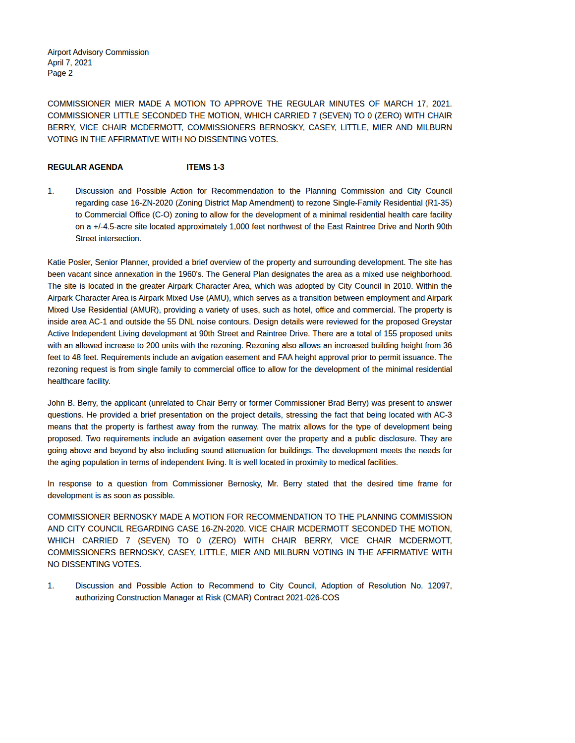Airport Advisory Commission
April 7, 2021
Page 2
Commissioner Mier made a motion to approve the regular minutes of March 17, 2021. Commissioner Little seconded the motion, which carried 7 (seven) to 0 (zero) with Chair Berry, Vice Chair McDermott, Commissioners Bernosky, Casey, Little, Mier and Milburn voting in the affirmative with no dissenting votes.
REGULAR AGENDA ITEMS 1-3
Discussion and Possible Action for Recommendation to the Planning Commission and City Council regarding case 16-ZN-2020 (Zoning District Map Amendment) to rezone Single-Family Residential (R1-35) to Commercial Office (C-O) zoning to allow for the development of a minimal residential health care facility on a +/-4.5-acre site located approximately 1,000 feet northwest of the East Raintree Drive and North 90th Street intersection.
Katie Posler, Senior Planner, provided a brief overview of the property and surrounding development. The site has been vacant since annexation in the 1960's. The General Plan designates the area as a mixed use neighborhood. The site is located in the greater Airpark Character Area, which was adopted by City Council in 2010. Within the Airpark Character Area is Airpark Mixed Use (AMU), which serves as a transition between employment and Airpark Mixed Use Residential (AMUR), providing a variety of uses, such as hotel, office and commercial. The property is inside area AC-1 and outside the 55 DNL noise contours. Design details were reviewed for the proposed Greystar Active Independent Living development at 90th Street and Raintree Drive. There are a total of 155 proposed units with an allowed increase to 200 units with the rezoning. Rezoning also allows an increased building height from 36 feet to 48 feet. Requirements include an avigation easement and FAA height approval prior to permit issuance. The rezoning request is from single family to commercial office to allow for the development of the minimal residential healthcare facility.
John B. Berry, the applicant (unrelated to Chair Berry or former Commissioner Brad Berry) was present to answer questions. He provided a brief presentation on the project details, stressing the fact that being located with AC-3 means that the property is farthest away from the runway. The matrix allows for the type of development being proposed. Two requirements include an avigation easement over the property and a public disclosure. They are going above and beyond by also including sound attenuation for buildings. The development meets the needs for the aging population in terms of independent living. It is well located in proximity to medical facilities.
In response to a question from Commissioner Bernosky, Mr. Berry stated that the desired time frame for development is as soon as possible.
Commissioner Bernosky made a motion for recommendation to the Planning Commission and City Council regarding case 16-ZN-2020. Vice Chair McDermott seconded the motion, which carried 7 (seven) to 0 (zero) with Chair Berry, Vice Chair McDermott, Commissioners Bernosky, Casey, Little, Mier and Milburn voting in the affirmative with no dissenting votes.
Discussion and Possible Action to Recommend to City Council, Adoption of Resolution No. 12097, authorizing Construction Manager at Risk (CMAR) Contract 2021-026-COS